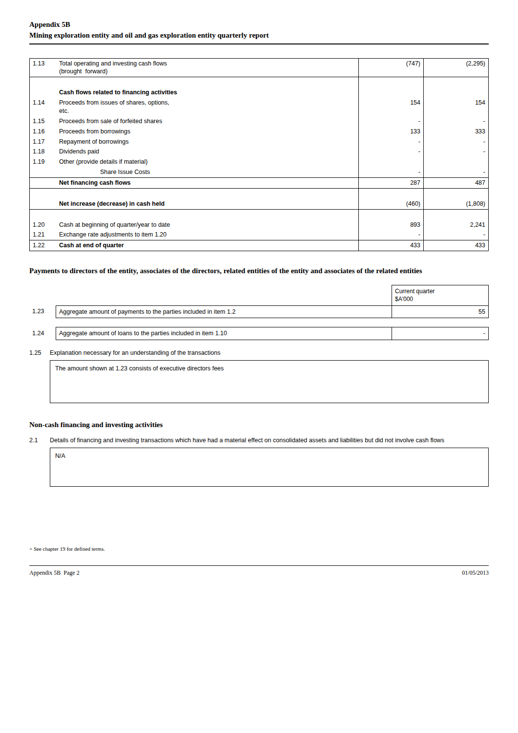Appendix 5B
Mining exploration entity and oil and gas exploration entity quarterly report
| 1.13 | Total operating and investing cash flows (brought forward) | (747) | (2,295) |
| | Cash flows related to financing activities | | |
| 1.14 | Proceeds from issues of shares, options, etc. | 154 | 154 |
| 1.15 | Proceeds from sale of forfeited shares | - | - |
| 1.16 | Proceeds from borrowings | 133 | 333 |
| 1.17 | Repayment of borrowings | - | - |
| 1.18 | Dividends paid | - | - |
| 1.19 | Other (provide details if material) | | |
| | Share Issue Costs | - | - |
| | Net financing cash flows | 287 | 487 |
| | Net increase (decrease) in cash held | (460) | (1,808) |
| 1.20 | Cash at beginning of quarter/year to date | 893 | 2,241 |
| 1.21 | Exchange rate adjustments to item 1.20 | - | - |
| 1.22 | Cash at end of quarter | 433 | 433 |
Payments to directors of the entity, associates of the directors, related entities of the entity and associates of the related entities
| | | Current quarter $A'000 |
| 1.23 | Aggregate amount of payments to the parties included in item 1.2 | 55 |
| 1.24 | Aggregate amount of loans to the parties included in item 1.10 | - |
1.25 Explanation necessary for an understanding of the transactions
The amount shown at 1.23 consists of executive directors fees
Non-cash financing and investing activities
2.1 Details of financing and investing transactions which have had a material effect on consolidated assets and liabilities but did not involve cash flows
N/A
+ See chapter 19 for defined terms.
Appendix 5B Page 2 01/05/2013